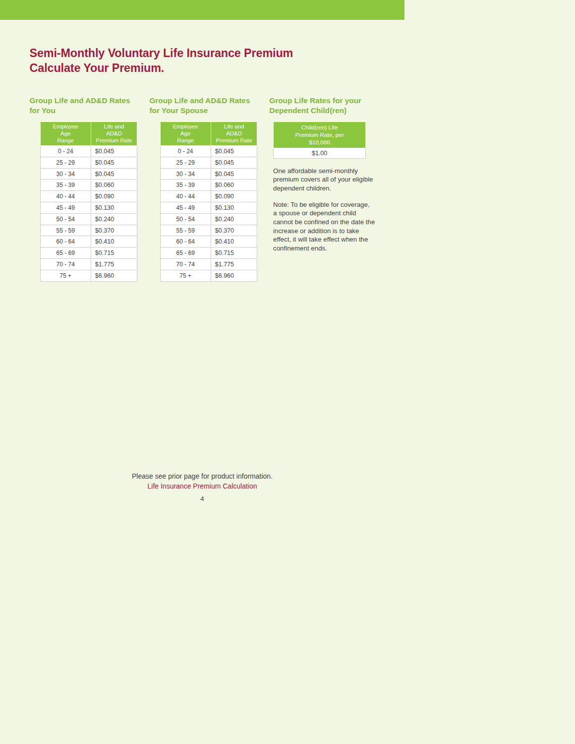Semi-Monthly Voluntary Life Insurance Premium
Calculate Your Premium.
Group Life and AD&D Rates for You
| Employee Age Range | Life and AD&D Premium Rate |
| --- | --- |
| 0 - 24 | $0.045 |
| 25 - 29 | $0.045 |
| 30 - 34 | $0.045 |
| 35 - 39 | $0.060 |
| 40 - 44 | $0.090 |
| 45 - 49 | $0.130 |
| 50 - 54 | $0.240 |
| 55 - 59 | $0.370 |
| 60 - 64 | $0.410 |
| 65 - 69 | $0.715 |
| 70 - 74 | $1.775 |
| 75 + | $6.960 |
Group Life and AD&D Rates for Your Spouse
| Employee Age Range | Life and AD&D Premium Rate |
| --- | --- |
| 0 - 24 | $0.045 |
| 25 - 29 | $0.045 |
| 30 - 34 | $0.045 |
| 35 - 39 | $0.060 |
| 40 - 44 | $0.090 |
| 45 - 49 | $0.130 |
| 50 - 54 | $0.240 |
| 55 - 59 | $0.370 |
| 60 - 64 | $0.410 |
| 65 - 69 | $0.715 |
| 70 - 74 | $1.775 |
| 75 + | $6.960 |
Group Life Rates for your Dependent Child(ren)
| Child(ren) Life Premium Rate, per $10,000 |
| --- |
| $1.00 |
One affordable semi-monthly premium covers all of your eligible dependent children.
Note: To be eligible for coverage, a spouse or dependent child cannot be confined on the date the increase or addition is to take effect, it will take effect when the confinement ends.
Please see prior page for product information.
Life Insurance Premium Calculation
4